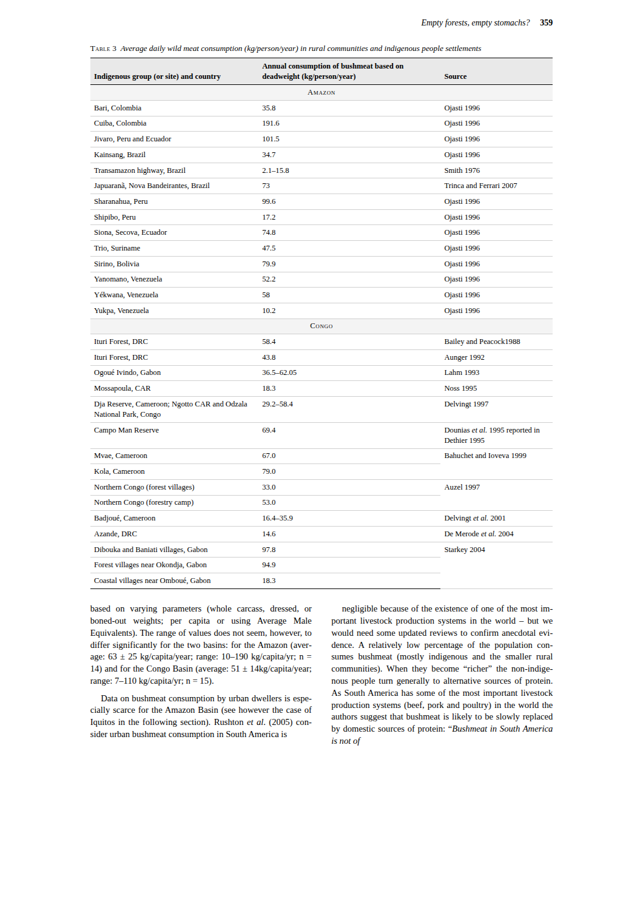Empty forests, empty stomachs?359
Table 3 Average daily wild meat consumption (kg/person/year) in rural communities and indigenous people settlements
| Indigenous group (or site) and country | Annual consumption of bushmeat based on deadweight (kg/person/year) | Source |
| --- | --- | --- |
| Amazon |
| Bari, Colombia | 35.8 | Ojasti 1996 |
| Cuiba, Colombia | 191.6 | Ojasti 1996 |
| Jivaro, Peru and Ecuador | 101.5 | Ojasti 1996 |
| Kainsang, Brazil | 34.7 | Ojasti 1996 |
| Transamazon highway, Brazil | 2.1–15.8 | Smith 1976 |
| Japuaranã, Nova Bandeirantes, Brazil | 73 | Trinca and Ferrari 2007 |
| Sharanahua, Peru | 99.6 | Ojasti 1996 |
| Shipibo, Peru | 17.2 | Ojasti 1996 |
| Siona, Secova, Ecuador | 74.8 | Ojasti 1996 |
| Trio, Suriname | 47.5 | Ojasti 1996 |
| Sirino, Bolivia | 79.9 | Ojasti 1996 |
| Yanomano, Venezuela | 52.2 | Ojasti 1996 |
| Yékwana, Venezuela | 58 | Ojasti 1996 |
| Yukpa, Venezuela | 10.2 | Ojasti 1996 |
| Congo |
| Ituri Forest, DRC | 58.4 | Bailey and Peacock1988 |
| Ituri Forest, DRC | 43.8 | Aunger 1992 |
| Ogoué Ivindo, Gabon | 36.5–62.05 | Lahm 1993 |
| Mossapoula, CAR | 18.3 | Noss 1995 |
| Dja Reserve, Cameroon; Ngotto CAR and Odzala National Park, Congo | 29.2–58.4 | Delvingt 1997 |
| Campo Man Reserve | 69.4 | Dounias et al. 1995 reported in Dethier 1995 |
| Mvae, Cameroon | 67.0 | Bahuchet and Ioveva 1999 |
| Kola, Cameroon | 79.0 |
| Northern Congo (forest villages) | 33.0 | Auzel 1997 |
| Northern Congo (forestry camp) | 53.0 |
| Badjoué, Cameroon | 16.4–35.9 | Delvingt et al. 2001 |
| Azande, DRC | 14.6 | De Merode et al. 2004 |
| Dibouka and Baniati villages, Gabon | 97.8 | Starkey 2004 |
| Forest villages near Okondja, Gabon | 94.9 |
| Coastal villages near Omboué, Gabon | 18.3 |
based on varying parameters (whole carcass, dressed, or boned-out weights; per capita or using Average Male Equivalents). The range of values does not seem, however, to differ significantly for the two basins: for the Amazon (average: 63 ± 25 kg/capita/year; range: 10–190 kg/capita/yr; n = 14) and for the Congo Basin (average: 51 ± 14kg/capita/year; range: 7–110 kg/capita/yr; n = 15).
Data on bushmeat consumption by urban dwellers is especially scarce for the Amazon Basin (see however the case of Iquitos in the following section). Rushton et al. (2005) consider urban bushmeat consumption in South America is
negligible because of the existence of one of the most important livestock production systems in the world – but we would need some updated reviews to confirm anecdotal evidence. A relatively low percentage of the population consumes bushmeat (mostly indigenous and the smaller rural communities). When they become “richer” the non-indigenous people turn generally to alternative sources of protein. As South America has some of the most important livestock production systems (beef, pork and poultry) in the world the authors suggest that bushmeat is likely to be slowly replaced by domestic sources of protein: “Bushmeat in South America is not of